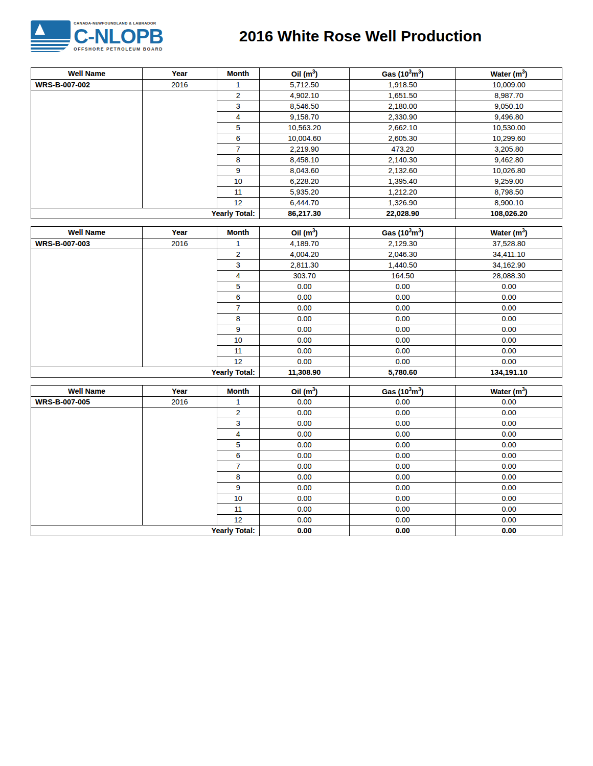CANADA-NEWFOUNDLAND & LABRADOR
C-NLOPB
OFFSHORE PETROLEUM BOARD
2016 White Rose Well Production
| Well Name | Year | Month | Oil (m 3 ) | Gas (10 3 m 3 ) | Water (m 3 ) |
| --- | --- | --- | --- | --- | --- |
| WRS-B-007-002 | 2016 | 1 | 5,712.50 | 1,918.50 | 10,009.00 |
| | | 2 | 4,902.10 | 1,651.50 | 8,987.70 |
| | | 3 | 8,546.50 | 2,180.00 | 9,050.10 |
| | | 4 | 9,158.70 | 2,330.90 | 9,496.80 |
| | | 5 | 10,563.20 | 2,662.10 | 10,530.00 |
| | | 6 | 10,004.60 | 2,605.30 | 10,299.60 |
| | | 7 | 2,219.90 | 473.20 | 3,205.80 |
| | | 8 | 8,458.10 | 2,140.30 | 9,462.80 |
| | | 9 | 8,043.60 | 2,132.60 | 10,026.80 |
| | | 10 | 6,228.20 | 1,395.40 | 9,259.00 |
| | | 11 | 5,935.20 | 1,212.20 | 8,798.50 |
| | | 12 | 6,444.70 | 1,326.90 | 8,900.10 |
| Yearly Total: | 86,217.30 | 22,028.90 | 108,026.20 |
| Well Name | Year | Month | Oil (m 3 ) | Gas (10 3 m 3 ) | Water (m 3 ) |
| --- | --- | --- | --- | --- | --- |
| WRS-B-007-003 | 2016 | 1 | 4,189.70 | 2,129.30 | 37,528.80 |
| | | 2 | 4,004.20 | 2,046.30 | 34,411.10 |
| | | 3 | 2,811.30 | 1,440.50 | 34,162.90 |
| | | 4 | 303.70 | 164.50 | 28,088.30 |
| | | 5 | 0.00 | 0.00 | 0.00 |
| | | 6 | 0.00 | 0.00 | 0.00 |
| | | 7 | 0.00 | 0.00 | 0.00 |
| | | 8 | 0.00 | 0.00 | 0.00 |
| | | 9 | 0.00 | 0.00 | 0.00 |
| | | 10 | 0.00 | 0.00 | 0.00 |
| | | 11 | 0.00 | 0.00 | 0.00 |
| | | 12 | 0.00 | 0.00 | 0.00 |
| Yearly Total: | 11,308.90 | 5,780.60 | 134,191.10 |
| Well Name | Year | Month | Oil (m 3 ) | Gas (10 3 m 3 ) | Water (m 3 ) |
| --- | --- | --- | --- | --- | --- |
| WRS-B-007-005 | 2016 | 1 | 0.00 | 0.00 | 0.00 |
| | | 2 | 0.00 | 0.00 | 0.00 |
| | | 3 | 0.00 | 0.00 | 0.00 |
| | | 4 | 0.00 | 0.00 | 0.00 |
| | | 5 | 0.00 | 0.00 | 0.00 |
| | | 6 | 0.00 | 0.00 | 0.00 |
| | | 7 | 0.00 | 0.00 | 0.00 |
| | | 8 | 0.00 | 0.00 | 0.00 |
| | | 9 | 0.00 | 0.00 | 0.00 |
| | | 10 | 0.00 | 0.00 | 0.00 |
| | | 11 | 0.00 | 0.00 | 0.00 |
| | | 12 | 0.00 | 0.00 | 0.00 |
| Yearly Total: | 0.00 | 0.00 | 0.00 |